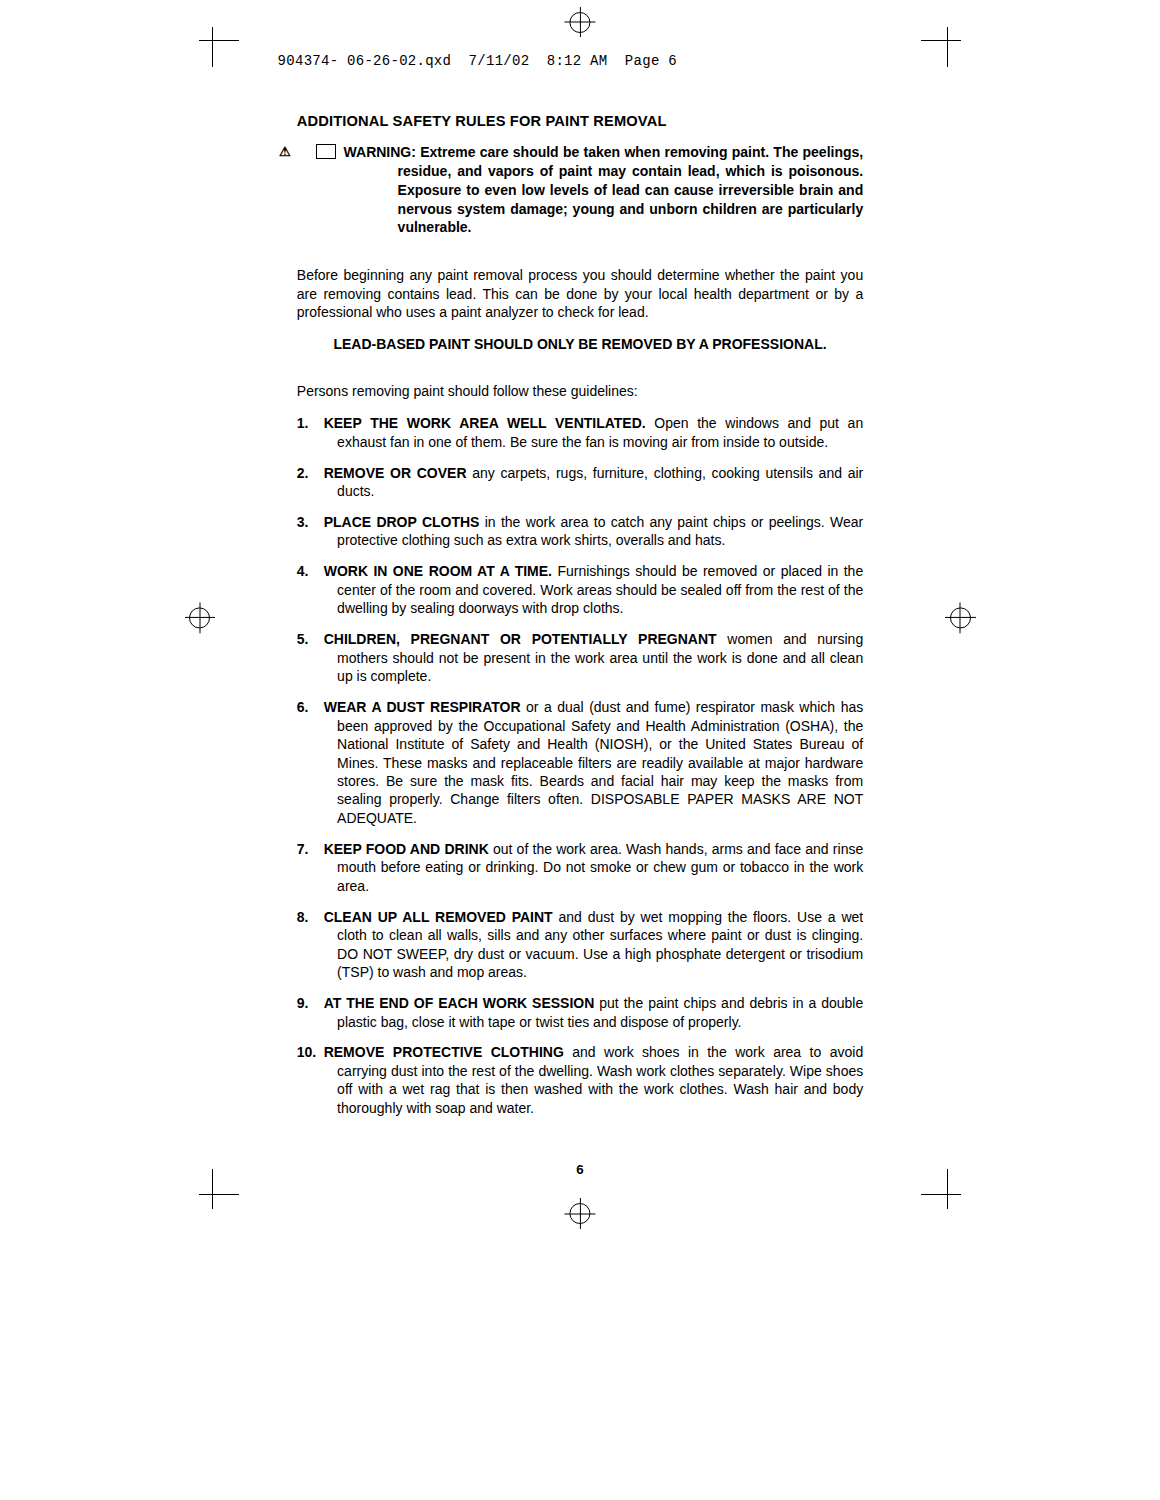904374- 06-26-02.qxd 7/11/02 8:12 AM Page 6
ADDITIONAL SAFETY RULES FOR PAINT REMOVAL
⚠ WARNING: Extreme care should be taken when removing paint. The peelings, residue, and vapors of paint may contain lead, which is poisonous. Exposure to even low levels of lead can cause irreversible brain and nervous system damage; young and unborn children are particularly vulnerable.
Before beginning any paint removal process you should determine whether the paint you are removing contains lead. This can be done by your local health department or by a professional who uses a paint analyzer to check for lead.
LEAD-BASED PAINT SHOULD ONLY BE REMOVED BY A PROFESSIONAL.
Persons removing paint should follow these guidelines:
1. KEEP THE WORK AREA WELL VENTILATED. Open the windows and put an exhaust fan in one of them. Be sure the fan is moving air from inside to outside.
2. REMOVE OR COVER any carpets, rugs, furniture, clothing, cooking utensils and air ducts.
3. PLACE DROP CLOTHS in the work area to catch any paint chips or peelings. Wear protective clothing such as extra work shirts, overalls and hats.
4. WORK IN ONE ROOM AT A TIME. Furnishings should be removed or placed in the center of the room and covered. Work areas should be sealed off from the rest of the dwelling by sealing doorways with drop cloths.
5. CHILDREN, PREGNANT OR POTENTIALLY PREGNANT women and nursing mothers should not be present in the work area until the work is done and all clean up is complete.
6. WEAR A DUST RESPIRATOR or a dual (dust and fume) respirator mask which has been approved by the Occupational Safety and Health Administration (OSHA), the National Institute of Safety and Health (NIOSH), or the United States Bureau of Mines. These masks and replaceable filters are readily available at major hardware stores. Be sure the mask fits. Beards and facial hair may keep the masks from sealing properly. Change filters often. DISPOSABLE PAPER MASKS ARE NOT ADEQUATE.
7. KEEP FOOD AND DRINK out of the work area. Wash hands, arms and face and rinse mouth before eating or drinking. Do not smoke or chew gum or tobacco in the work area.
8. CLEAN UP ALL REMOVED PAINT and dust by wet mopping the floors. Use a wet cloth to clean all walls, sills and any other surfaces where paint or dust is clinging. DO NOT SWEEP, dry dust or vacuum. Use a high phosphate detergent or trisodium (TSP) to wash and mop areas.
9. AT THE END OF EACH WORK SESSION put the paint chips and debris in a double plastic bag, close it with tape or twist ties and dispose of properly.
10. REMOVE PROTECTIVE CLOTHING and work shoes in the work area to avoid carrying dust into the rest of the dwelling. Wash work clothes separately. Wipe shoes off with a wet rag that is then washed with the work clothes. Wash hair and body thoroughly with soap and water.
6